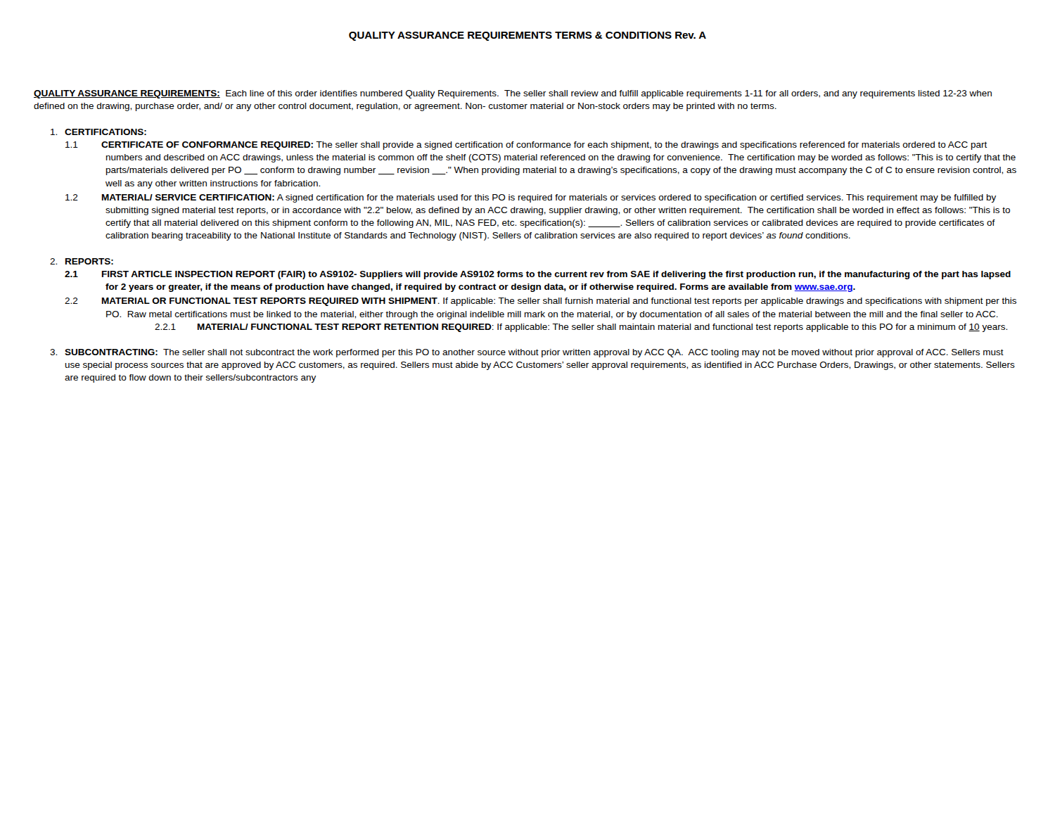QUALITY ASSURANCE REQUIREMENTS TERMS & CONDITIONS Rev. A
QUALITY ASSURANCE REQUIREMENTS: Each line of this order identifies numbered Quality Requirements. The seller shall review and fulfill applicable requirements 1-11 for all orders, and any requirements listed 12-23 when defined on the drawing, purchase order, and/ or any other control document, regulation, or agreement. Non- customer material or Non-stock orders may be printed with no terms.
CERTIFICATIONS:
1.1 CERTIFICATE OF CONFORMANCE REQUIRED: The seller shall provide a signed certification of conformance for each shipment, to the drawings and specifications referenced for materials ordered to ACC part numbers and described on ACC drawings, unless the material is common off the shelf (COTS) material referenced on the drawing for convenience. The certification may be worded as follows: "This is to certify that the parts/materials delivered per PO conform to drawing number revision ." When providing material to a drawing’s specifications, a copy of the drawing must accompany the C of C to ensure revision control, as well as any other written instructions for fabrication.
1.2 MATERIAL/ SERVICE CERTIFICATION: A signed certification for the materials used for this PO is required for materials or services ordered to specification or certified services. This requirement may be fulfilled by submitting signed material test reports, or in accordance with "2.2" below, as defined by an ACC drawing, supplier drawing, or other written requirement. The certification shall be worded in effect as follows: "This is to certify that all material delivered on this shipment conform to the following AN, MIL, NAS FED, etc. specification(s): . Sellers of calibration services or calibrated devices are required to provide certificates of calibration bearing traceability to the National Institute of Standards and Technology (NIST). Sellers of calibration services are also required to report devices’ as found conditions.
REPORTS:
2.1 FIRST ARTICLE INSPECTION REPORT (FAIR) to AS9102- Suppliers will provide AS9102 forms to the current rev from SAE if delivering the first production run, if the manufacturing of the part has lapsed for 2 years or greater, if the means of production have changed, if required by contract or design data, or if otherwise required. Forms are available from www.sae.org.
2.2 MATERIAL OR FUNCTIONAL TEST REPORTS REQUIRED WITH SHIPMENT. If applicable: The seller shall furnish material and functional test reports per applicable drawings and specifications with shipment per this PO. Raw metal certifications must be linked to the material, either through the original indelible mill mark on the material, or by documentation of all sales of the material between the mill and the final seller to ACC.
2.2.1 MATERIAL/ FUNCTIONAL TEST REPORT RETENTION REQUIRED: If applicable: The seller shall maintain material and functional test reports applicable to this PO for a minimum of 10 years.
SUBCONTRACTING: The seller shall not subcontract the work performed per this PO to another source without prior written approval by ACC QA. ACC tooling may not be moved without prior approval of ACC. Sellers must use special process sources that are approved by ACC customers, as required. Sellers must abide by ACC Customers’ seller approval requirements, as identified in ACC Purchase Orders, Drawings, or other statements. Sellers are required to flow down to their sellers/subcontractors any